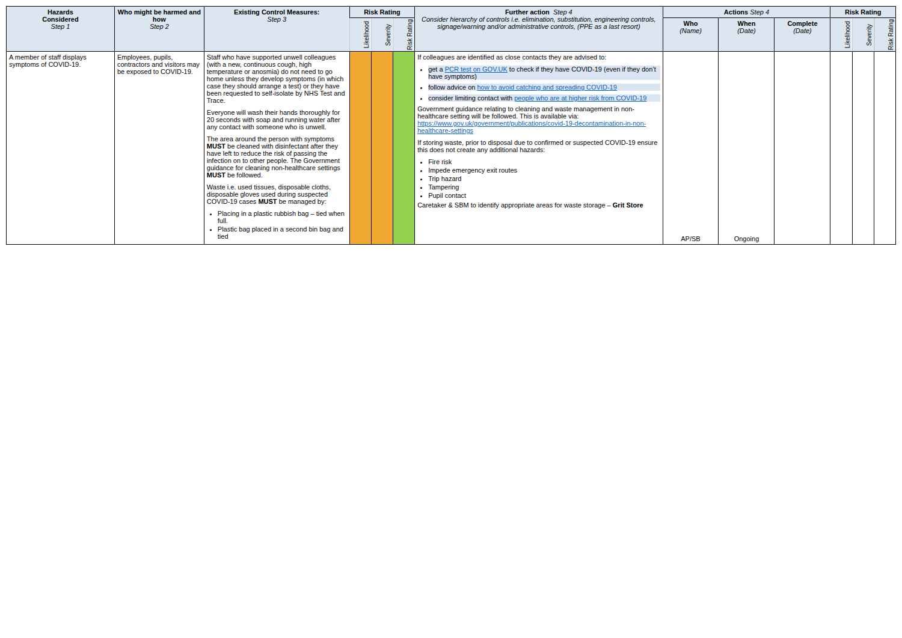| Hazards Considered Step 1 | Who might be harmed and how Step 2 | Existing Control Measures: Step 3 | Risk Rating | Further action Step 4 Consider hierarchy of controls i.e. elimination, substitution, engineering controls, signage/warning and/or administrative controls, (PPE as a last resort) | Actions Step 4 | Risk Rating |
| --- | --- | --- | --- | --- | --- | --- |
| Likelihood | Severity | Risk Rating | Who (Name) | When (Date) | Complete (Date) | Likelihood | Severity | Risk Rating |
| A member of staff displays symptoms of COVID-19. | Employees, pupils, contractors and visitors may be exposed to COVID-19. | Staff who have supported unwell colleagues (with a new, continuous cough, high temperature or anosmia) do not need to go home unless they develop symptoms (in which case they should arrange a test) or they have been requested to self-isolate by NHS Test and Trace. Everyone will wash their hands thoroughly for 20 seconds with soap and running water after any contact with someone who is unwell. The area around the person with symptoms MUST be cleaned with disinfectant after they have left to reduce the risk of passing the infection on to other people. The Government guidance for cleaning non-healthcare settings MUST be followed. Waste i.e. used tissues, disposable cloths, disposable gloves used during suspected COVID-19 cases MUST be managed by: Placing in a plastic rubbish bag – tied when full. Plastic bag placed in a second bin bag and tied | | | | If colleagues are identified as close contacts they are advised to: get a PCR test on GOV.UK to check if they have COVID-19 (even if they don’t have symptoms) follow advice on how to avoid catching and spreading COVID-19 consider limiting contact with people who are at higher risk from COVID-19 Government guidance relating to cleaning and waste management in non-healthcare setting will be followed. This is available via: https://www.gov.uk/government/publications/covid-19-decontamination-in-non-healthcare-settings If storing waste, prior to disposal due to confirmed or suspected COVID-19 ensure this does not create any additional hazards: Fire risk Impede emergency exit routes Trip hazard Tampering Pupil contact Caretaker & SBM to identify appropriate areas for waste storage – Grit Store | AP/SB | Ongoing | | | | |